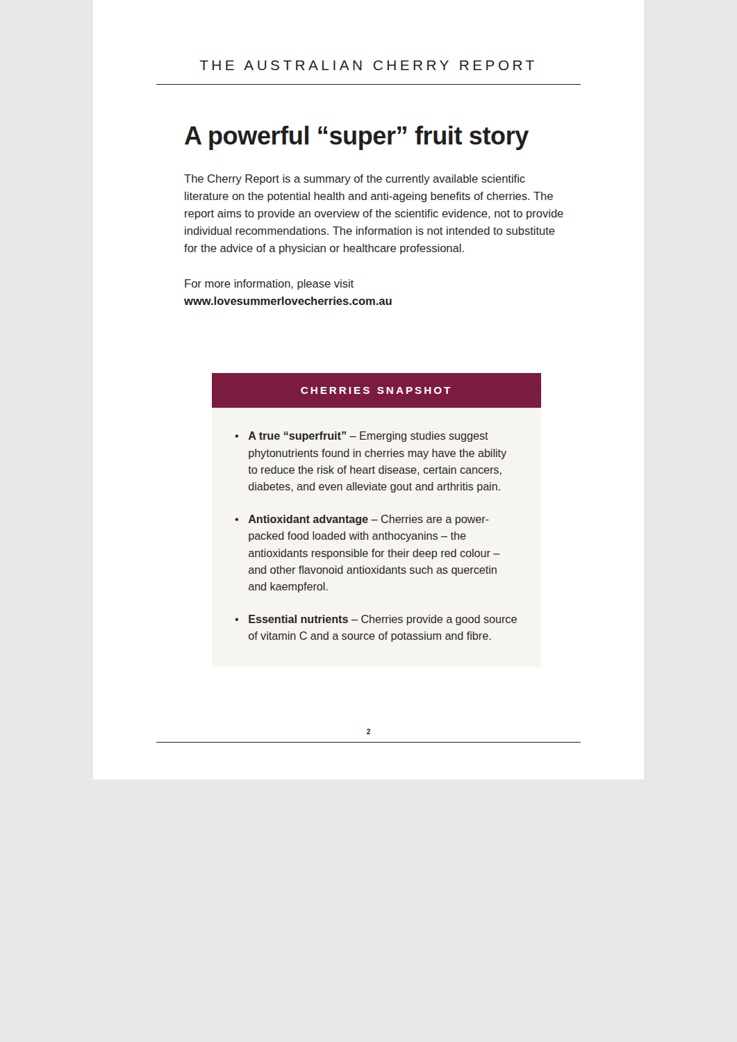The Australian Cherry Report
A powerful “super” fruit story
The Cherry Report is a summary of the currently available scientific literature on the potential health and anti-ageing benefits of cherries. The report aims to provide an overview of the scientific evidence, not to provide individual recommendations. The information is not intended to substitute for the advice of a physician or healthcare professional.
For more information, please visit
www.lovesummerlovecherries.com.au
Cherries Snapshot
A true “superfruit” – Emerging studies suggest phytonutrients found in cherries may have the ability to reduce the risk of heart disease, certain cancers, diabetes, and even alleviate gout and arthritis pain.
Antioxidant advantage – Cherries are a power-packed food loaded with anthocyanins – the antioxidants responsible for their deep red colour – and other flavonoid antioxidants such as quercetin and kaempferol.
Essential nutrients – Cherries provide a good source of vitamin C and a source of potassium and fibre.
2